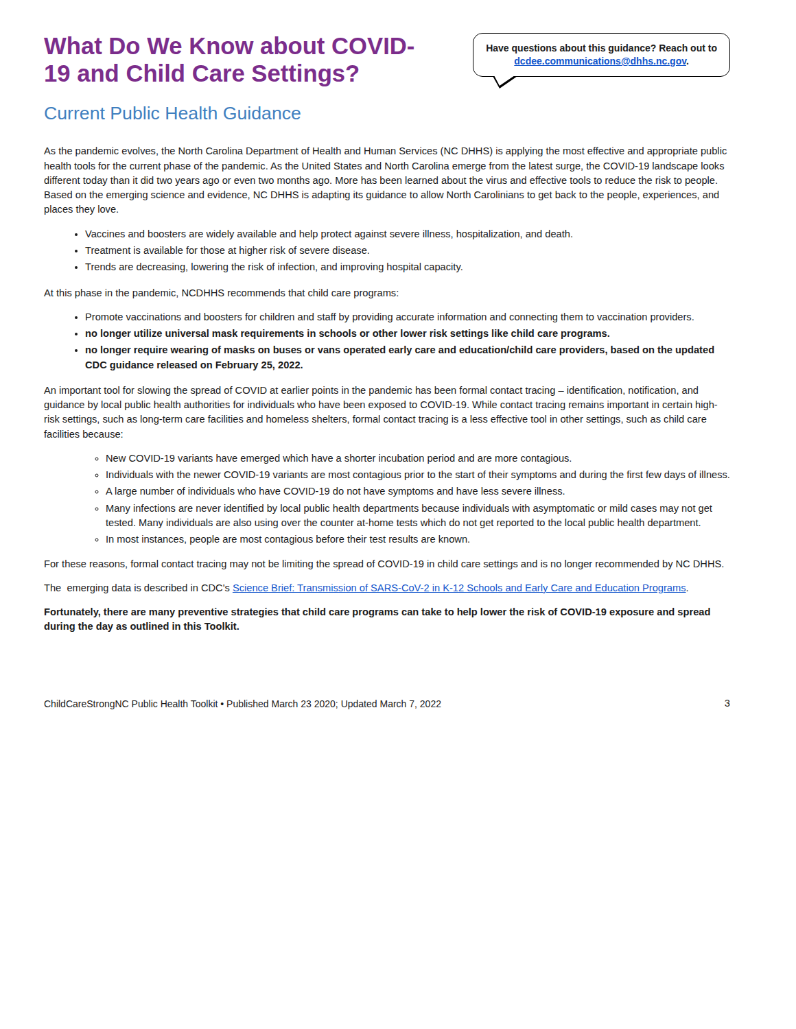What Do We Know about COVID-19 and Child Care Settings?
Current Public Health Guidance
Have questions about this guidance? Reach out to
dcdee.communications@dhhs.nc.gov.
As the pandemic evolves, the North Carolina Department of Health and Human Services (NC DHHS) is applying the most effective and appropriate public health tools for the current phase of the pandemic. As the United States and North Carolina emerge from the latest surge, the COVID-19 landscape looks different today than it did two years ago or even two months ago. More has been learned about the virus and effective tools to reduce the risk to people. Based on the emerging science and evidence, NC DHHS is adapting its guidance to allow North Carolinians to get back to the people, experiences, and places they love.
Vaccines and boosters are widely available and help protect against severe illness, hospitalization, and death.
Treatment is available for those at higher risk of severe disease.
Trends are decreasing, lowering the risk of infection, and improving hospital capacity.
At this phase in the pandemic, NCDHHS recommends that child care programs:
Promote vaccinations and boosters for children and staff by providing accurate information and connecting them to vaccination providers.
no longer utilize universal mask requirements in schools or other lower risk settings like child care programs.
no longer require wearing of masks on buses or vans operated early care and education/child care providers, based on the updated CDC guidance released on February 25, 2022.
An important tool for slowing the spread of COVID at earlier points in the pandemic has been formal contact tracing – identification, notification, and guidance by local public health authorities for individuals who have been exposed to COVID-19. While contact tracing remains important in certain high-risk settings, such as long-term care facilities and homeless shelters, formal contact tracing is a less effective tool in other settings, such as child care facilities because:
New COVID-19 variants have emerged which have a shorter incubation period and are more contagious.
Individuals with the newer COVID-19 variants are most contagious prior to the start of their symptoms and during the first few days of illness.
A large number of individuals who have COVID-19 do not have symptoms and have less severe illness.
Many infections are never identified by local public health departments because individuals with asymptomatic or mild cases may not get tested. Many individuals are also using over the counter at-home tests which do not get reported to the local public health department.
In most instances, people are most contagious before their test results are known.
For these reasons, formal contact tracing may not be limiting the spread of COVID-19 in child care settings and is no longer recommended by NC DHHS.
The emerging data is described in CDC's Science Brief: Transmission of SARS-CoV-2 in K-12 Schools and Early Care and Education Programs.
Fortunately, there are many preventive strategies that child care programs can take to help lower the risk of COVID-19 exposure and spread during the day as outlined in this Toolkit.
ChildCareStrongNC Public Health Toolkit • Published March 23 2020; Updated March 7, 2022
3